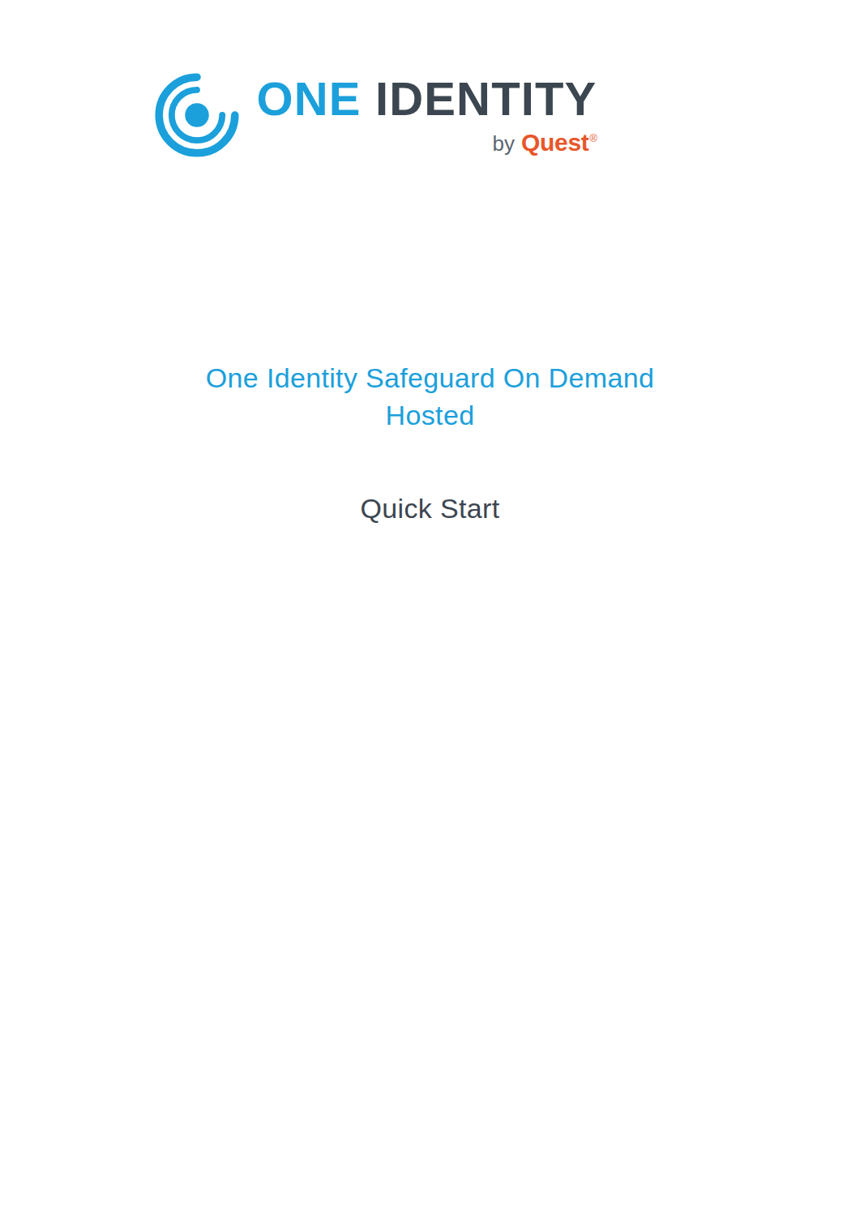ONE IDENTITY
by Quest®
One Identity Safeguard On Demand
Hosted
Quick Start